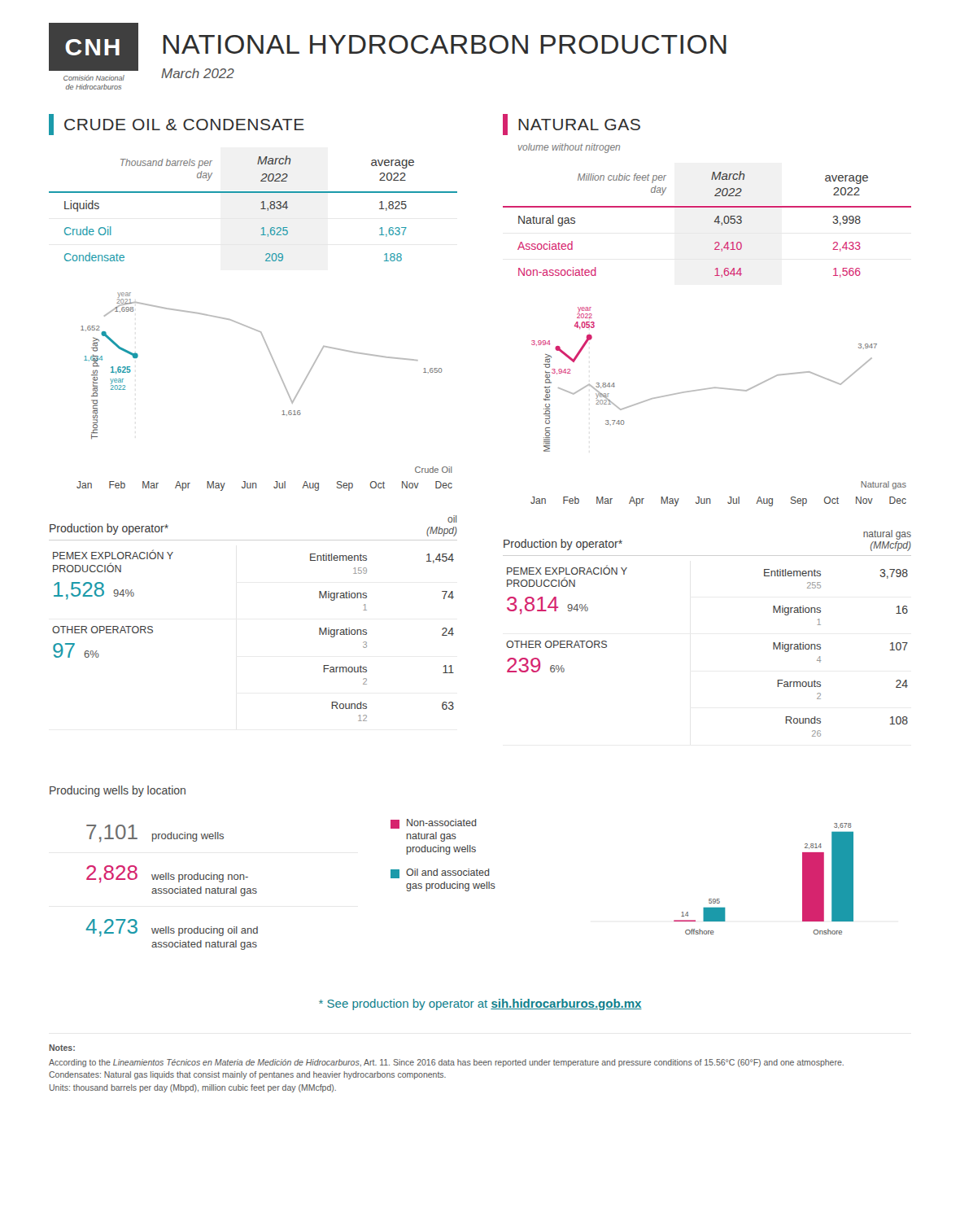CNH
Comisión Nacional
de Hidrocarburos
NATIONAL HYDROCARBON PRODUCTION
March 2022
CRUDE OIL & CONDENSATE
| Thousand barrels per day | March 2022 | average 2022 |
| --- | --- | --- |
| Liquids | 1,834 | 1,825 |
| Crude Oil | 1,625 | 1,637 |
| Condensate | 209 | 188 |
Thousand barrels per day
year 2021 1,698 1,652 1,634 1,625 year 2022 1,616 1,650
Crude Oil
Jan Feb Mar Apr May Jun Jul Aug Sep Oct Nov Dec
Production by operator*
oil
(Mbpd)
| PEMEX EXPLORACIÓN Y PRODUCCIÓN 1,528 94% | Entitlements 159 | 1,454 |
| Migrations 1 | 74 |
| OTHER OPERATORS 97 6% | Migrations 3 | 24 |
| Farmouts 2 | 11 |
| Rounds 12 | 63 |
NATURAL GAS
volume without nitrogen
| Million cubic feet per day | March 2022 | average 2022 |
| --- | --- | --- |
| Natural gas | 4,053 | 3,998 |
| Associated | 2,410 | 2,433 |
| Non-associated | 1,644 | 1,566 |
Million cubic feet per day
year 2022 4,053 3,994 3,942 3,844 year 2021 3,740 3,947
Natural gas
Jan Feb Mar Apr May Jun Jul Aug Sep Oct Nov Dec
Production by operator*
natural gas
(MMcfpd)
| PEMEX EXPLORACIÓN Y PRODUCCIÓN 3,814 94% | Entitlements 255 | 3,798 |
| Migrations 1 | 16 |
| OTHER OPERATORS 239 6% | Migrations 4 | 107 |
| Farmouts 2 | 24 |
| Rounds 26 | 108 |
Producing wells by location
7,101
producing wells
2,828
wells producing non-
associated natural gas
4,273
wells producing oil and
associated natural gas
Non-associated
natural gas
producing wells
Oil and associated
gas producing wells
14 595 Offshore 2,814 3,678 Onshore
* See production by operator at sih.hidrocarburos.gob.mx
Notes:
According to the Lineamientos Técnicos en Materia de Medición de Hidrocarburos, Art. 11. Since 2016 data has been reported under temperature and pressure conditions of 15.56°C (60°F) and one atmosphere.
Condensates: Natural gas liquids that consist mainly of pentanes and heavier hydrocarbons components.
Units: thousand barrels per day (Mbpd), million cubic feet per day (MMcfpd).